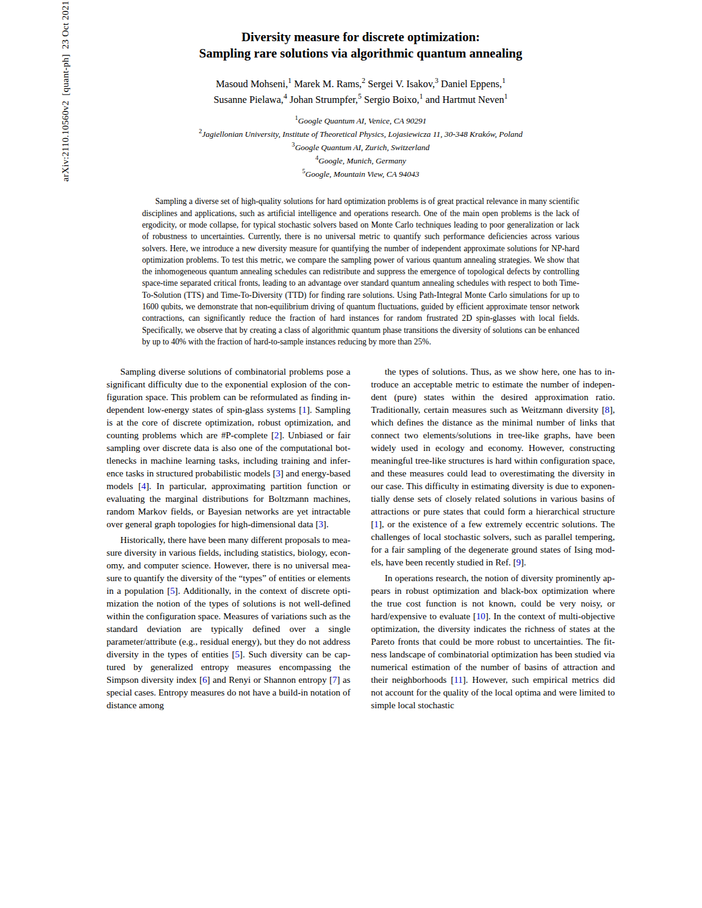arXiv:2110.10560v2 [quant-ph] 23 Oct 2021
Diversity measure for discrete optimization:
Sampling rare solutions via algorithmic quantum annealing
Masoud Mohseni,1 Marek M. Rams,2 Sergei V. Isakov,3 Daniel Eppens,1
Susanne Pielawa,4 Johan Strumpfer,5 Sergio Boixo,1 and Hartmut Neven1
1Google Quantum AI, Venice, CA 90291
2Jagiellonian University, Institute of Theoretical Physics, Lojasiewicza 11, 30-348 Kraków, Poland
3Google Quantum AI, Zurich, Switzerland
4Google, Munich, Germany
5Google, Mountain View, CA 94043
Sampling a diverse set of high-quality solutions for hard optimization problems is of great practical relevance in many scientific disciplines and applications, such as artificial intelligence and operations research. One of the main open problems is the lack of ergodicity, or mode collapse, for typical stochastic solvers based on Monte Carlo techniques leading to poor generalization or lack of robustness to uncertainties. Currently, there is no universal metric to quantify such performance deficiencies across various solvers. Here, we introduce a new diversity measure for quantifying the number of independent approximate solutions for NP-hard optimization problems. To test this metric, we compare the sampling power of various quantum annealing strategies. We show that the inhomogeneous quantum annealing schedules can redistribute and suppress the emergence of topological defects by controlling space-time separated critical fronts, leading to an advantage over standard quantum annealing schedules with respect to both Time-To-Solution (TTS) and Time-To-Diversity (TTD) for finding rare solutions. Using Path-Integral Monte Carlo simulations for up to 1600 qubits, we demonstrate that non-equilibrium driving of quantum fluctuations, guided by efficient approximate tensor network contractions, can significantly reduce the fraction of hard instances for random frustrated 2D spin-glasses with local fields. Specifically, we observe that by creating a class of algorithmic quantum phase transitions the diversity of solutions can be enhanced by up to 40% with the fraction of hard-to-sample instances reducing by more than 25%.
Sampling diverse solutions of combinatorial problems pose a significant difficulty due to the exponential explosion of the configuration space. This problem can be reformulated as finding independent low-energy states of spin-glass systems [1]. Sampling is at the core of discrete optimization, robust optimization, and counting problems which are #P-complete [2]. Unbiased or fair sampling over discrete data is also one of the computational bottlenecks in machine learning tasks, including training and inference tasks in structured probabilistic models [3] and energy-based models [4]. In particular, approximating partition function or evaluating the marginal distributions for Boltzmann machines, random Markov fields, or Bayesian networks are yet intractable over general graph topologies for high-dimensional data [3].
Historically, there have been many different proposals to measure diversity in various fields, including statistics, biology, economy, and computer science. However, there is no universal measure to quantify the diversity of the “types” of entities or elements in a population [5]. Additionally, in the context of discrete optimization the notion of the types of solutions is not well-defined within the configuration space. Measures of variations such as the standard deviation are typically defined over a single parameter/attribute (e.g., residual energy), but they do not address diversity in the types of entities [5]. Such diversity can be captured by generalized entropy measures encompassing the Simpson diversity index [6] and Renyi or Shannon entropy [7] as special cases. Entropy measures do not have a build-in notation of distance among
the types of solutions. Thus, as we show here, one has to introduce an acceptable metric to estimate the number of independent (pure) states within the desired approximation ratio. Traditionally, certain measures such as Weitzmann diversity [8], which defines the distance as the minimal number of links that connect two elements/solutions in tree-like graphs, have been widely used in ecology and economy. However, constructing meaningful tree-like structures is hard within configuration space, and these measures could lead to overestimating the diversity in our case. This difficulty in estimating diversity is due to exponentially dense sets of closely related solutions in various basins of attractions or pure states that could form a hierarchical structure [1], or the existence of a few extremely eccentric solutions. The challenges of local stochastic solvers, such as parallel tempering, for a fair sampling of the degenerate ground states of Ising models, have been recently studied in Ref. [9].
In operations research, the notion of diversity prominently appears in robust optimization and black-box optimization where the true cost function is not known, could be very noisy, or hard/expensive to evaluate [10]. In the context of multi-objective optimization, the diversity indicates the richness of states at the Pareto fronts that could be more robust to uncertainties. The fitness landscape of combinatorial optimization has been studied via numerical estimation of the number of basins of attraction and their neighborhoods [11]. However, such empirical metrics did not account for the quality of the local optima and were limited to simple local stochastic